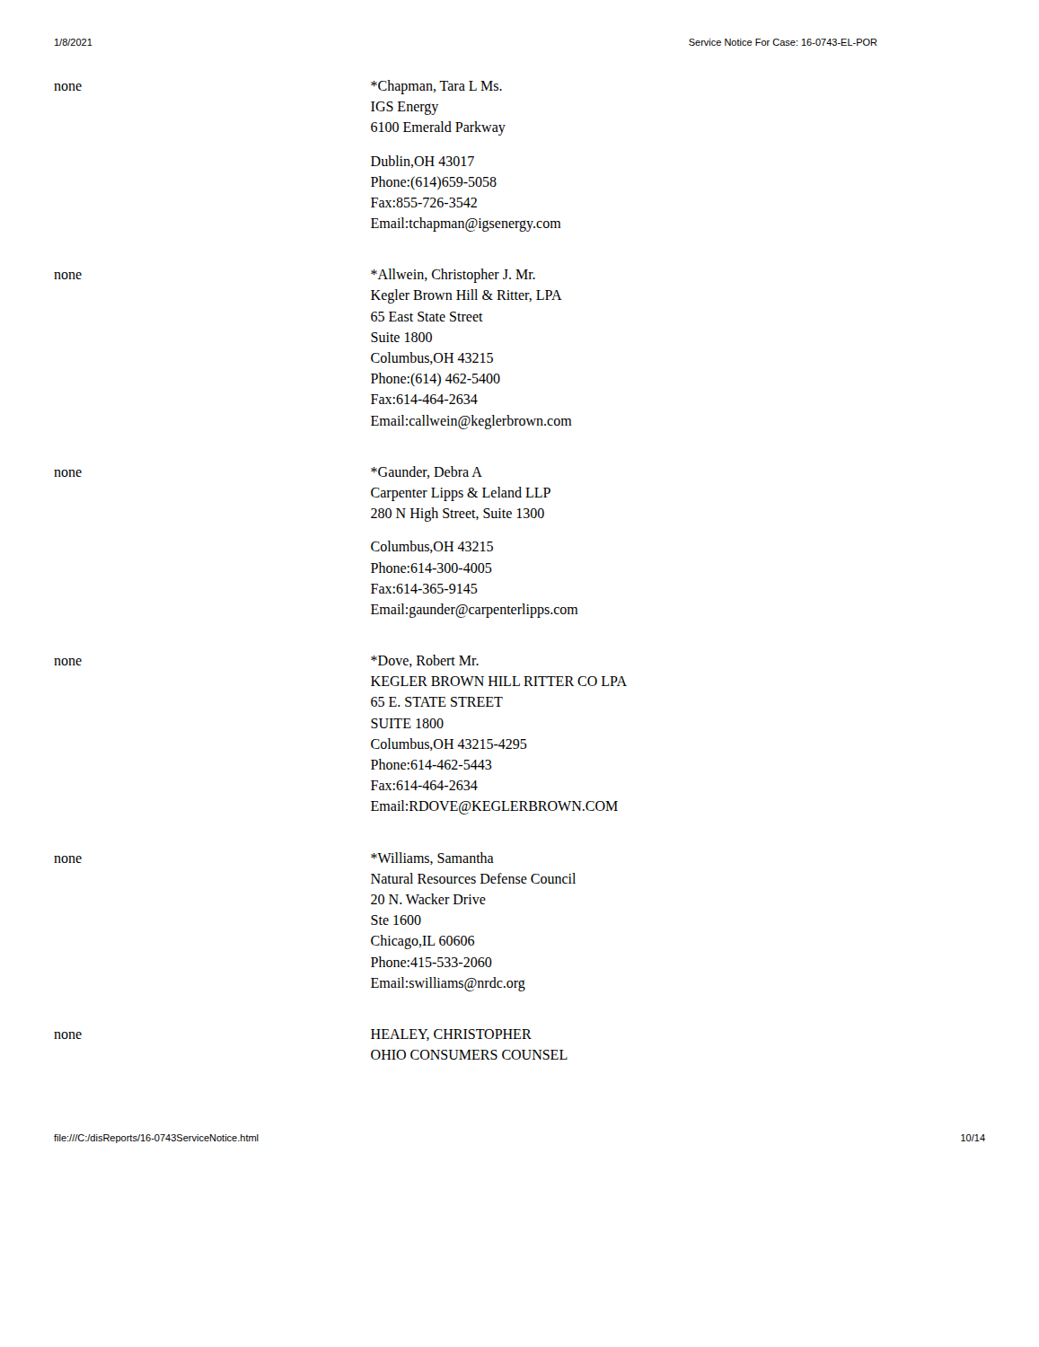1/8/2021 Service Notice For Case: 16-0743-EL-POR
| none | *Chapman, Tara L Ms. IGS Energy 6100 Emerald Parkway Dublin,OH 43017 Phone:(614)659-5058 Fax:855-726-3542 Email:tchapman@igsenergy.com |
| none | *Allwein, Christopher J. Mr. Kegler Brown Hill & Ritter, LPA 65 East State Street Suite 1800 Columbus,OH 43215 Phone:(614) 462-5400 Fax:614-464-2634 Email:callwein@keglerbrown.com |
| none | *Gaunder, Debra A Carpenter Lipps & Leland LLP 280 N High Street, Suite 1300 Columbus,OH 43215 Phone:614-300-4005 Fax:614-365-9145 Email:gaunder@carpenterlipps.com |
| none | *Dove, Robert Mr. KEGLER BROWN HILL RITTER CO LPA 65 E. STATE STREET SUITE 1800 Columbus,OH 43215-4295 Phone:614-462-5443 Fax:614-464-2634 Email:RDOVE@KEGLERBROWN.COM |
| none | *Williams, Samantha Natural Resources Defense Council 20 N. Wacker Drive Ste 1600 Chicago,IL 60606 Phone:415-533-2060 Email:swilliams@nrdc.org |
| none | HEALEY, CHRISTOPHER OHIO CONSUMERS COUNSEL |
file:///C:/disReports/16-0743ServiceNotice.html 10/14